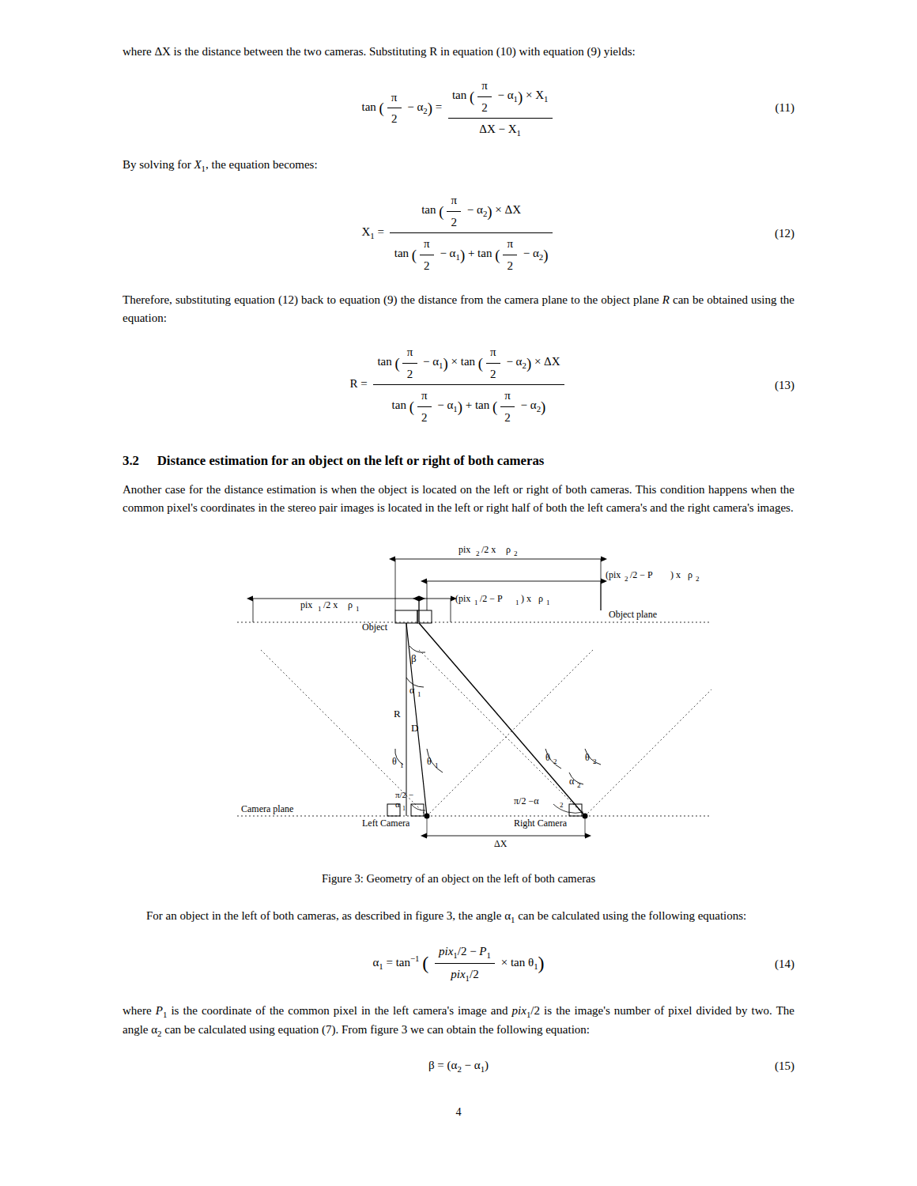where ΔX is the distance between the two cameras. Substituting R in equation (10) with equation (9) yields:
tan (π 2 − α2) = tan (π 2 − α1) × X1 ΔX − X1
(11)
By solving for X1, the equation becomes:
X1 = tan (π 2 − α2) × ΔX tan (π 2 − α1) + tan (π 2 − α2)
(12)
Therefore, substituting equation (12) back to equation (9) the distance from the camera plane to the object plane R can be obtained using the equation:
R = tan (π 2 − α1) × tan (π 2 − α2) × ΔX tan (π 2 − α1) + tan (π 2 − α2)
(13)
3.2 Distance estimation for an object on the left or right of both cameras
Another case for the distance estimation is when the object is located on the left or right of both cameras. This condition happens when the common pixel's coordinates in the stereo pair images is located in the left or right half of both the left camera's and the right camera's images.
pix 2 /2 x ρ 2 (pix 2 /2 − P ) x ρ 2 pix 1 /2 x ρ 1 (pix 1 /2 − P 1 ) x ρ 1 Object plane Object Camera plane Left Camera Right Camera ΔX R D β α 1 θ 1 θ 1 θ 2 θ 2 α 2 π/2 − α 1 π/2 −α 2
Figure 3: Geometry of an object on the left of both cameras
For an object in the left of both cameras, as described in figure 3, the angle α1 can be calculated using the following equations:
α1 = tan−1 ( pix1/2 − P1 pix1/2 × tan θ1)
(14)
where P1 is the coordinate of the common pixel in the left camera's image and pix1/2 is the image's number of pixel divided by two. The angle α2 can be calculated using equation (7). From figure 3 we can obtain the following equation:
β = (α2 − α1)
(15)
4